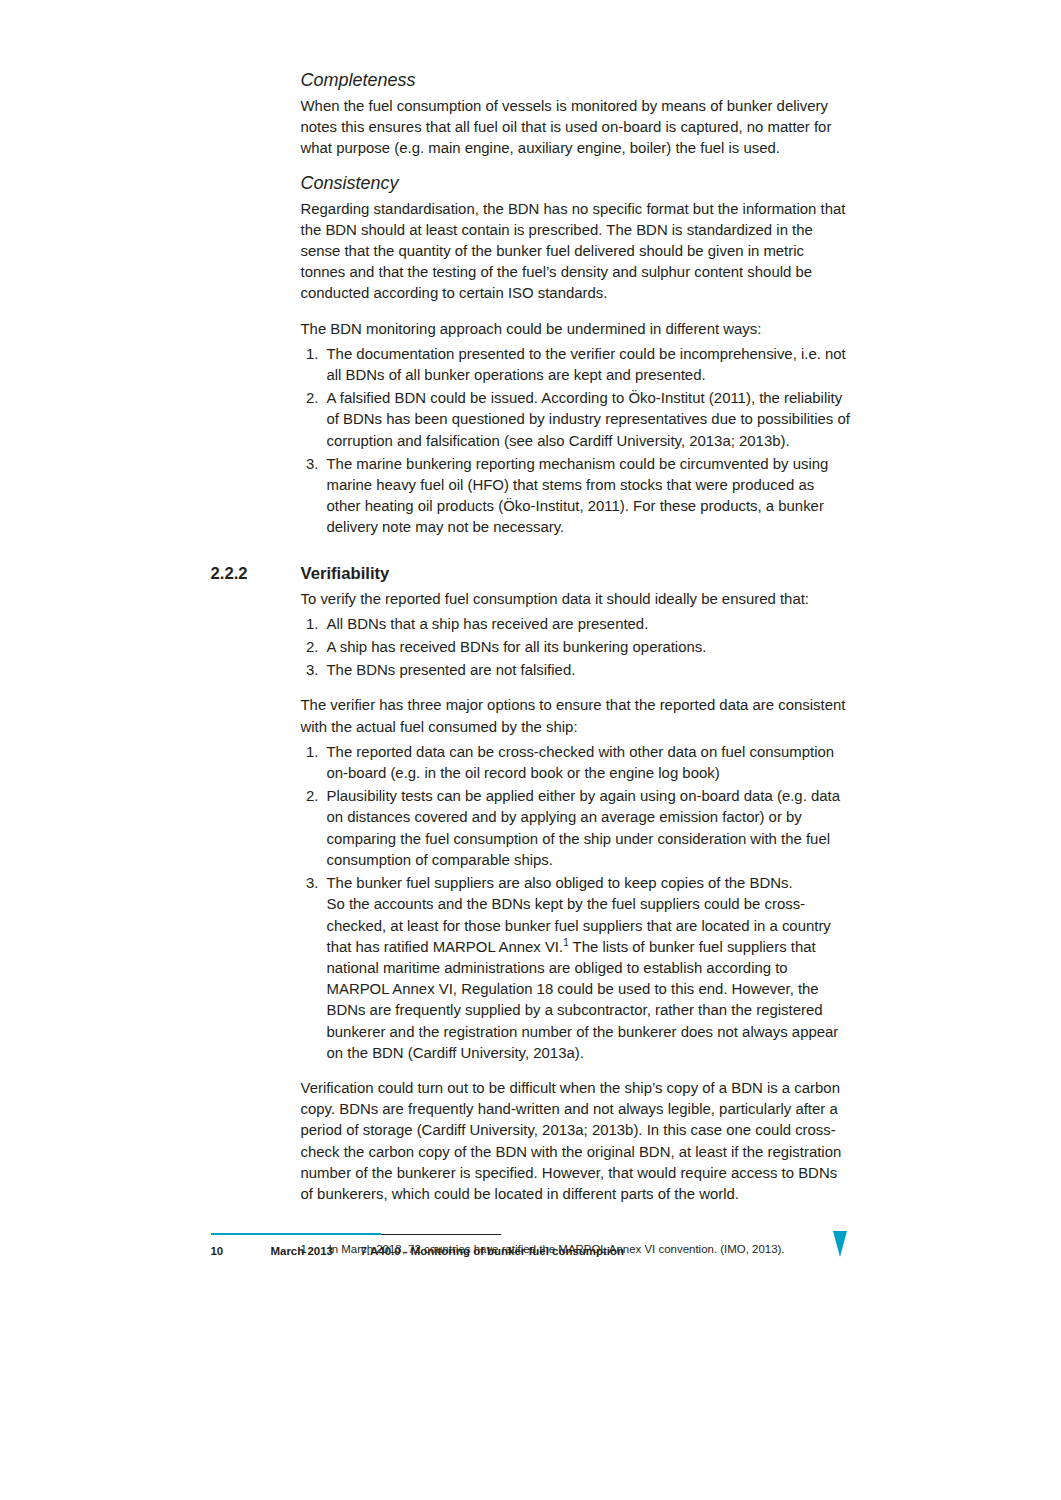Completeness
When the fuel consumption of vessels is monitored by means of bunker delivery notes this ensures that all fuel oil that is used on-board is captured, no matter for what purpose (e.g. main engine, auxiliary engine, boiler) the fuel is used.
Consistency
Regarding standardisation, the BDN has no specific format but the information that the BDN should at least contain is prescribed. The BDN is standardized in the sense that the quantity of the bunker fuel delivered should be given in metric tonnes and that the testing of the fuel’s density and sulphur content should be conducted according to certain ISO standards.
The BDN monitoring approach could be undermined in different ways:
The documentation presented to the verifier could be incomprehensive, i.e. not all BDNs of all bunker operations are kept and presented.
A falsified BDN could be issued. According to Öko-Institut (2011), the reliability of BDNs has been questioned by industry representatives due to possibilities of corruption and falsification (see also Cardiff University, 2013a; 2013b).
The marine bunkering reporting mechanism could be circumvented by using marine heavy fuel oil (HFO) that stems from stocks that were produced as other heating oil products (Öko-Institut, 2011). For these products, a bunker delivery note may not be necessary.
2.2.2 Verifiability
To verify the reported fuel consumption data it should ideally be ensured that:
All BDNs that a ship has received are presented.
A ship has received BDNs for all its bunkering operations.
The BDNs presented are not falsified.
The verifier has three major options to ensure that the reported data are consistent with the actual fuel consumed by the ship:
The reported data can be cross-checked with other data on fuel consumption on-board (e.g. in the oil record book or the engine log book)
Plausibility tests can be applied either by again using on-board data (e.g. data on distances covered and by applying an average emission factor) or by comparing the fuel consumption of the ship under consideration with the fuel consumption of comparable ships.
The bunker fuel suppliers are also obliged to keep copies of the BDNs.
So the accounts and the BDNs kept by the fuel suppliers could be cross-checked, at least for those bunker fuel suppliers that are located in a country that has ratified MARPOL Annex VI.1 The lists of bunker fuel suppliers that national maritime administrations are obliged to establish according to MARPOL Annex VI, Regulation 18 could be used to this end. However, the BDNs are frequently supplied by a subcontractor, rather than the registered bunkerer and the registration number of the bunkerer does not always appear on the BDN (Cardiff University, 2013a).
Verification could turn out to be difficult when the ship’s copy of a BDN is a carbon copy. BDNs are frequently hand-written and not always legible, particularly after a period of storage (Cardiff University, 2013a; 2013b). In this case one could cross-check the carbon copy of the BDN with the original BDN, at least if the registration number of the bunkerer is specified. However, that would require access to BDNs of bunkerers, which could be located in different parts of the world.
1 In March 2013, 72 countries have ratified the MARPOL Annex VI convention. (IMO, 2013).
10 March 2013 7.A40.0 - Monitoring of bunker fuel consumption